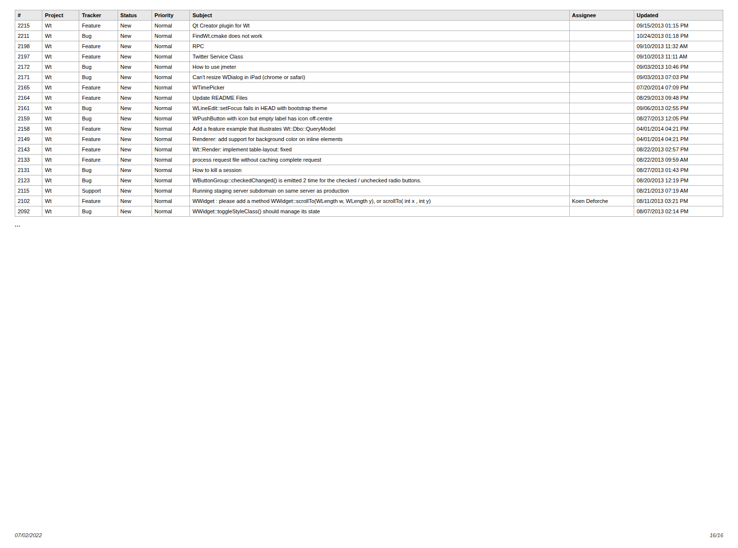| # | Project | Tracker | Status | Priority | Subject | Assignee | Updated |
| --- | --- | --- | --- | --- | --- | --- | --- |
| 2215 | Wt | Feature | New | Normal | Qt Creator plugin for Wt | | 09/15/2013 01:15 PM |
| 2211 | Wt | Bug | New | Normal | FindWt.cmake does not work | | 10/24/2013 01:18 PM |
| 2198 | Wt | Feature | New | Normal | RPC | | 09/10/2013 11:32 AM |
| 2197 | Wt | Feature | New | Normal | Twitter Service Class | | 09/10/2013 11:11 AM |
| 2172 | Wt | Bug | New | Normal | How to use jmeter | | 09/03/2013 10:46 PM |
| 2171 | Wt | Bug | New | Normal | Can't resize WDialog in iPad (chrome or safari) | | 09/03/2013 07:03 PM |
| 2165 | Wt | Feature | New | Normal | WTimePicker | | 07/20/2014 07:09 PM |
| 2164 | Wt | Feature | New | Normal | Update README Files | | 08/29/2013 09:48 PM |
| 2161 | Wt | Bug | New | Normal | WLineEdit::setFocus fails in HEAD with bootstrap theme | | 09/06/2013 02:55 PM |
| 2159 | Wt | Bug | New | Normal | WPushButton with icon but empty label has icon off-centre | | 08/27/2013 12:05 PM |
| 2158 | Wt | Feature | New | Normal | Add a feature example that illustrates Wt::Dbo::QueryModel | | 04/01/2014 04:21 PM |
| 2149 | Wt | Feature | New | Normal | Renderer: add support for background color on inline elements | | 04/01/2014 04:21 PM |
| 2143 | Wt | Feature | New | Normal | Wt::Render: implement table-layout: fixed | | 08/22/2013 02:57 PM |
| 2133 | Wt | Feature | New | Normal | process request file without caching complete request | | 08/22/2013 09:59 AM |
| 2131 | Wt | Bug | New | Normal | How to kill a session | | 08/27/2013 01:43 PM |
| 2123 | Wt | Bug | New | Normal | WButtonGroup::checkedChanged() is emitted 2 time for the checked / unchecked radio buttons. | | 08/20/2013 12:19 PM |
| 2115 | Wt | Support | New | Normal | Running staging server subdomain on same server as production | | 08/21/2013 07:19 AM |
| 2102 | Wt | Feature | New | Normal | WWidget : please add a method WWidget::scrollTo(WLength w, WLength y), or scrollTo( int x , int y) | Koen Deforche | 08/11/2013 03:21 PM |
| 2092 | Wt | Bug | New | Normal | WWidget::toggleStyleClass() should manage its state | | 08/07/2013 02:14 PM |
...
07/02/2022 16/16